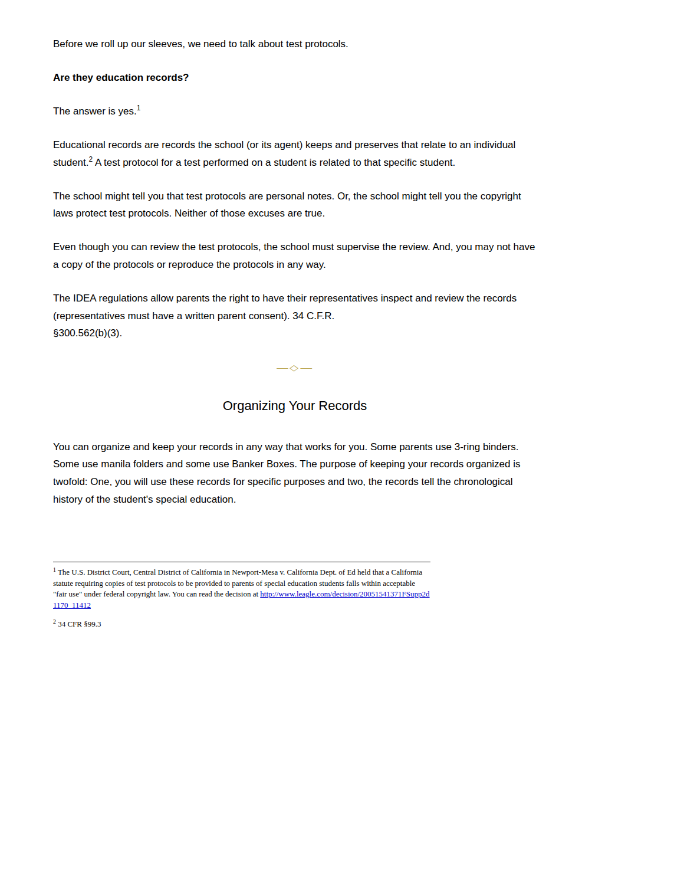Before we roll up our sleeves, we need to talk about test protocols.
Are they education records?
The answer is yes.1
Educational records are records the school (or its agent) keeps and preserves that relate to an individual student.2 A test protocol for a test performed on a student is related to that specific student.
The school might tell you that test protocols are personal notes. Or, the school might tell you the copyright laws protect test protocols. Neither of those excuses are true.
Even though you can review the test protocols, the school must supervise the review. And, you may not have a copy of the protocols or reproduce the protocols in any way.
The IDEA regulations allow parents the right to have their representatives inspect and review the records (representatives must have a written parent consent). 34 C.F.R.
§300.562(b)(3).
—◇—
Organizing Your Records
You can organize and keep your records in any way that works for you. Some parents use 3-ring binders. Some use manila folders and some use Banker Boxes. The purpose of keeping your records organized is twofold: One, you will use these records for specific purposes and two, the records tell the chronological history of the student's special education.
1 The U.S. District Court, Central District of California in Newport-Mesa v. California Dept. of Ed held that a California statute requiring copies of test protocols to be provided to parents of special education students falls within acceptable "fair use" under federal copyright law. You can read the decision at http://www.leagle.com/decision/20051541371FSupp2d1170_11412
2 34 CFR §99.3